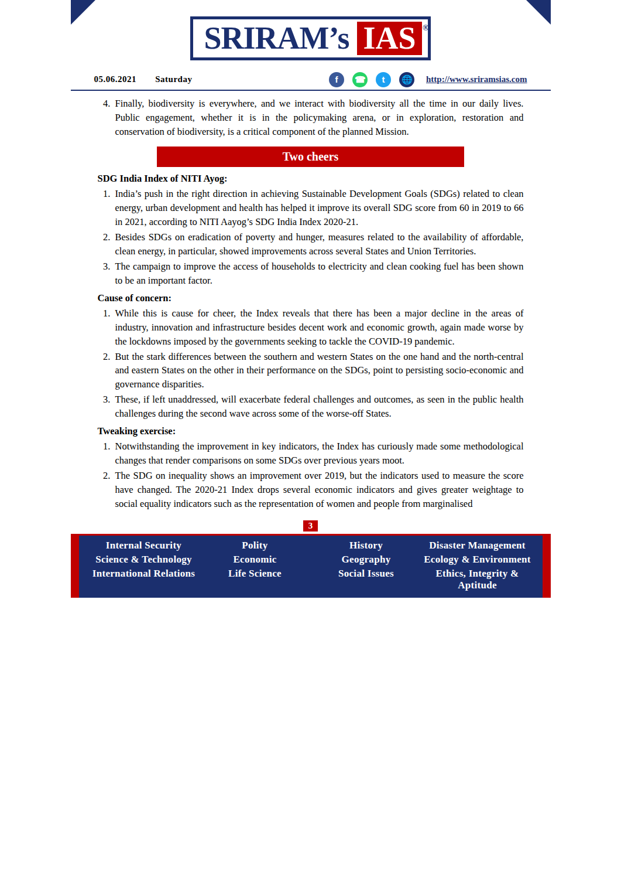SRIRAM’s
IAS®
05.06.2021 Saturday
f ☎ t 🌐 http://www.sriramsias.com
Finally, biodiversity is everywhere, and we interact with biodiversity all the time in our daily lives. Public engagement, whether it is in the policymaking arena, or in exploration, restoration and conservation of biodiversity, is a critical component of the planned Mission.
Two cheers
SDG India Index of NITI Ayog:
India’s push in the right direction in achieving Sustainable Development Goals (SDGs) related to clean energy, urban development and health has helped it improve its overall SDG score from 60 in 2019 to 66 in 2021, according to NITI Aayog’s SDG India Index 2020-21.
Besides SDGs on eradication of poverty and hunger, measures related to the availability of affordable, clean energy, in particular, showed improvements across several States and Union Territories.
The campaign to improve the access of households to electricity and clean cooking fuel has been shown to be an important factor.
Cause of concern:
While this is cause for cheer, the Index reveals that there has been a major decline in the areas of industry, innovation and infrastructure besides decent work and economic growth, again made worse by the lockdowns imposed by the governments seeking to tackle the COVID-19 pandemic.
But the stark differences between the southern and western States on the one hand and the north-central and eastern States on the other in their performance on the SDGs, point to persisting socio-economic and governance disparities.
These, if left unaddressed, will exacerbate federal challenges and outcomes, as seen in the public health challenges during the second wave across some of the worse-off States.
Tweaking exercise:
Notwithstanding the improvement in key indicators, the Index has curiously made some methodological changes that render comparisons on some SDGs over previous years moot.
The SDG on inequality shows an improvement over 2019, but the indicators used to measure the score have changed. The 2020-21 Index drops several economic indicators and gives greater weightage to social equality indicators such as the representation of women and people from marginalised
3
Internal Security
Polity
History
Disaster Management
Science & Technology
Economic
Geography
Ecology & Environment
International Relations
Life Science
Social Issues
Ethics, Integrity & Aptitude